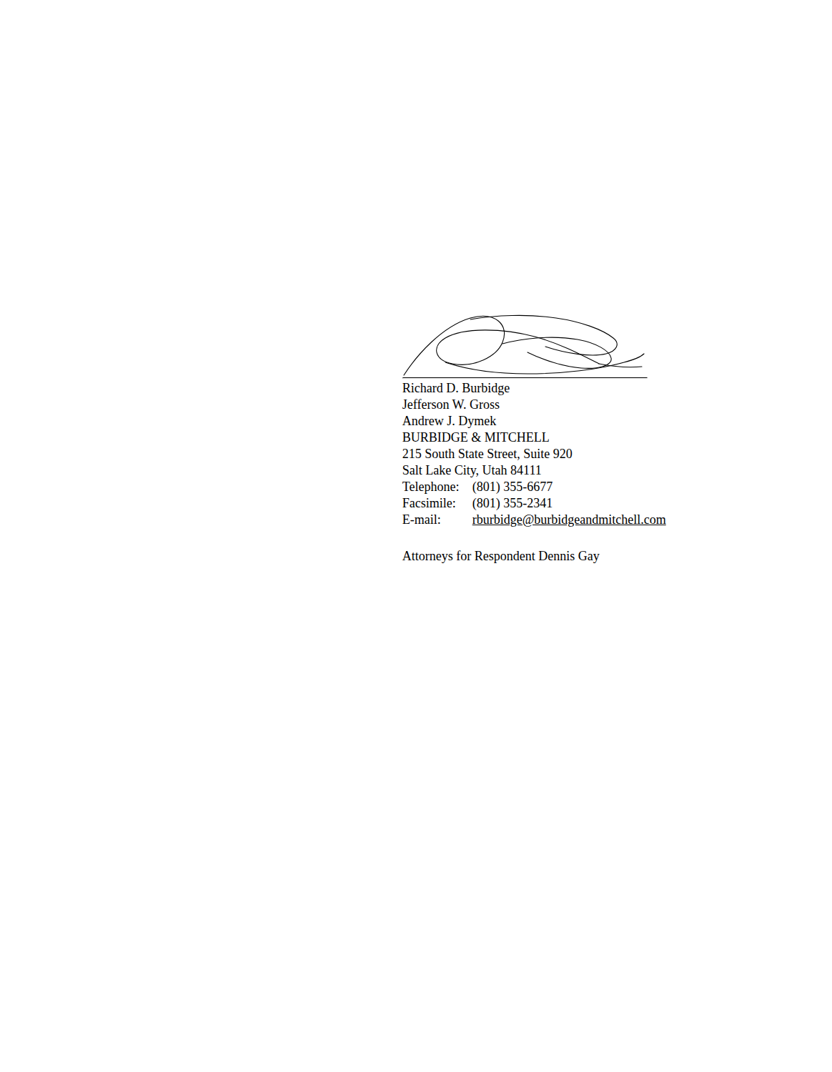Richard D. Burbidge Jefferson W. Gross Andrew J. Dymek BURBIDGE & MITCHELL 215 South State Street, Suite 920 Salt Lake City, Utah 84111 Telephone:(801) 355-6677 Facsimile:(801) 355-2341 E-mail: rburbidge@burbidgeandmitchell.com
Attorneys for Respondent Dennis Gay